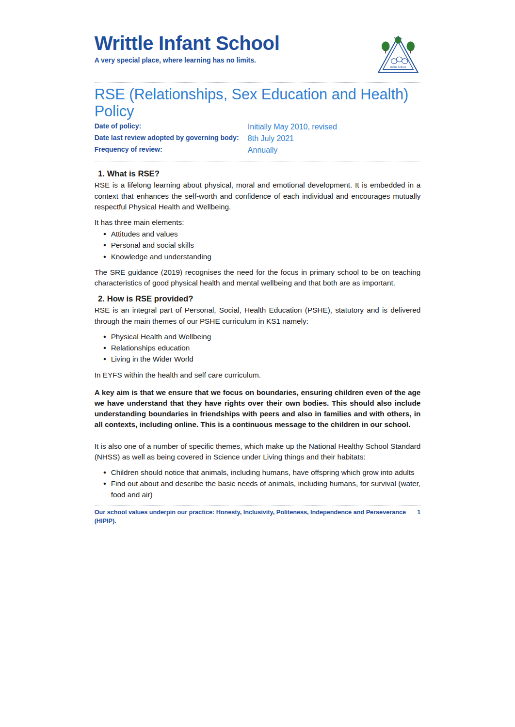Writtle Infant School
A very special place, where learning has no limits.
Writtle Infant School
RSE (Relationships, Sex Education and Health) Policy
| Date of policy: | Initially May 2010, revised |
| Date last review adopted by governing body: | 8th July 2021 |
| Frequency of review: | Annually |
What is RSE?
RSE is a lifelong learning about physical, moral and emotional development. It is embedded in a context that enhances the self-worth and confidence of each individual and encourages mutually respectful Physical Health and Wellbeing.
It has three main elements:
Attitudes and values
Personal and social skills
Knowledge and understanding
The SRE guidance (2019) recognises the need for the focus in primary school to be on teaching characteristics of good physical health and mental wellbeing and that both are as important.
How is RSE provided?
RSE is an integral part of Personal, Social, Health Education (PSHE), statutory and is delivered through the main themes of our PSHE curriculum in KS1 namely:
Physical Health and Wellbeing
Relationships education
Living in the Wider World
In EYFS within the health and self care curriculum.
A key aim is that we ensure that we focus on boundaries, ensuring children even of the age we have understand that they have rights over their own bodies. This should also include understanding boundaries in friendships with peers and also in families and with others, in all contexts, including online. This is a continuous message to the children in our school.
It is also one of a number of specific themes, which make up the National Healthy School Standard (NHSS) as well as being covered in Science under Living things and their habitats:
Children should notice that animals, including humans, have offspring which grow into adults
Find out about and describe the basic needs of animals, including humans, for survival (water, food and air)
Our school values underpin our practice: Honesty, Inclusivity, Politeness, Independence and Perseverance (HIPIP). 1